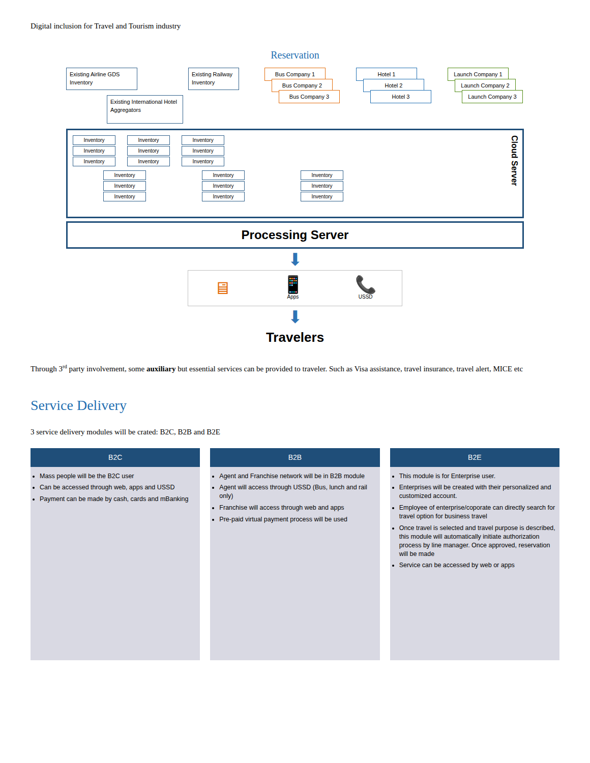Digital inclusion for Travel and Tourism industry
Reservation
Existing Airline GDS Inventory
Existing International Hotel Aggregators
Existing Railway Inventory
Bus Company 1
Bus Company 2
Bus Company 3
Hotel 1
Hotel 2
Hotel 3
Launch Company 1
Launch Company 2
Launch Company 3
Cloud Server
Inventory
Inventory
Inventory
Inventory
Inventory
Inventory
Inventory
Inventory
Inventory
Inventory
Inventory
Inventory
Inventory
Inventory
Inventory
Inventory
Inventory
Inventory
Processing Server
⬇
🖥
📱
Apps
📞
USSD
⬇
Travelers
Through 3rd party involvement, some auxiliary but essential services can be provided to traveler. Such as Visa assistance, travel insurance, travel alert, MICE etc
Service Delivery
3 service delivery modules will be crated: B2C, B2B and B2E
B2C
Mass people will be the B2C user
Can be accessed through web, apps and USSD
Payment can be made by cash, cards and mBanking
B2B
Agent and Franchise network will be in B2B module
Agent will access through USSD (Bus, lunch and rail only)
Franchise will access through web and apps
Pre-paid virtual payment process will be used
B2E
This module is for Enterprise user.
Enterprises will be created with their personalized and customized account.
Employee of enterprise/coporate can directly search for travel option for business travel
Once travel is selected and travel purpose is described, this module will automatically initiate authorization process by line manager. Once approved, reservation will be made
Service can be accessed by web or apps